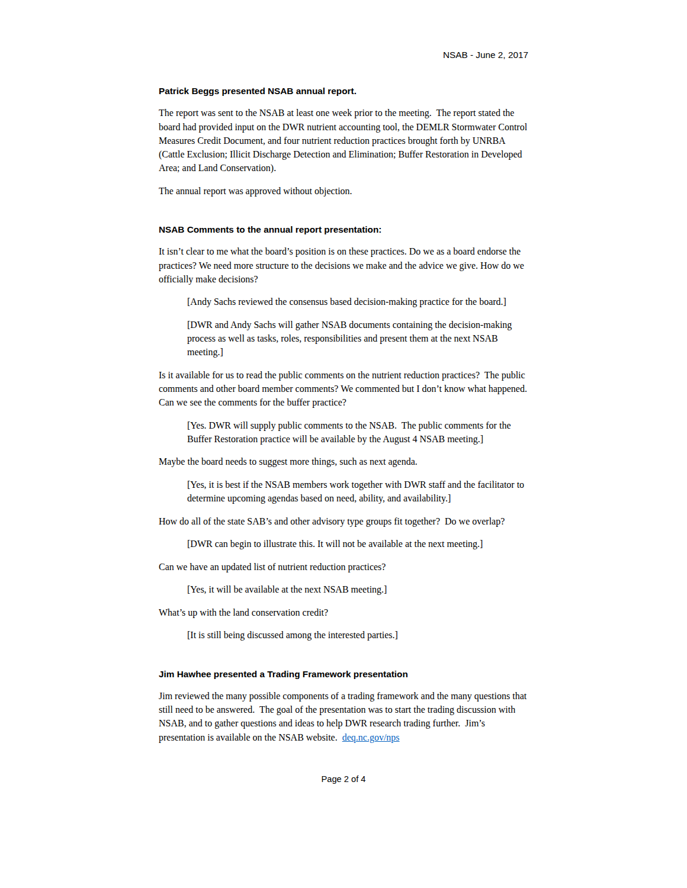NSAB - June 2, 2017
Patrick Beggs presented NSAB annual report.
The report was sent to the NSAB at least one week prior to the meeting. The report stated the board had provided input on the DWR nutrient accounting tool, the DEMLR Stormwater Control Measures Credit Document, and four nutrient reduction practices brought forth by UNRBA (Cattle Exclusion; Illicit Discharge Detection and Elimination; Buffer Restoration in Developed Area; and Land Conservation).
The annual report was approved without objection.
NSAB Comments to the annual report presentation:
It isn’t clear to me what the board’s position is on these practices. Do we as a board endorse the practices? We need more structure to the decisions we make and the advice we give. How do we officially make decisions?
[Andy Sachs reviewed the consensus based decision-making practice for the board.]
[DWR and Andy Sachs will gather NSAB documents containing the decision-making process as well as tasks, roles, responsibilities and present them at the next NSAB meeting.]
Is it available for us to read the public comments on the nutrient reduction practices? The public comments and other board member comments? We commented but I don’t know what happened. Can we see the comments for the buffer practice?
[Yes. DWR will supply public comments to the NSAB. The public comments for the Buffer Restoration practice will be available by the August 4 NSAB meeting.]
Maybe the board needs to suggest more things, such as next agenda.
[Yes, it is best if the NSAB members work together with DWR staff and the facilitator to determine upcoming agendas based on need, ability, and availability.]
How do all of the state SAB’s and other advisory type groups fit together? Do we overlap?
[DWR can begin to illustrate this. It will not be available at the next meeting.]
Can we have an updated list of nutrient reduction practices?
[Yes, it will be available at the next NSAB meeting.]
What’s up with the land conservation credit?
[It is still being discussed among the interested parties.]
Jim Hawhee presented a Trading Framework presentation
Jim reviewed the many possible components of a trading framework and the many questions that still need to be answered. The goal of the presentation was to start the trading discussion with NSAB, and to gather questions and ideas to help DWR research trading further. Jim’s presentation is available on the NSAB website. deq.nc.gov/nps
Page 2 of 4